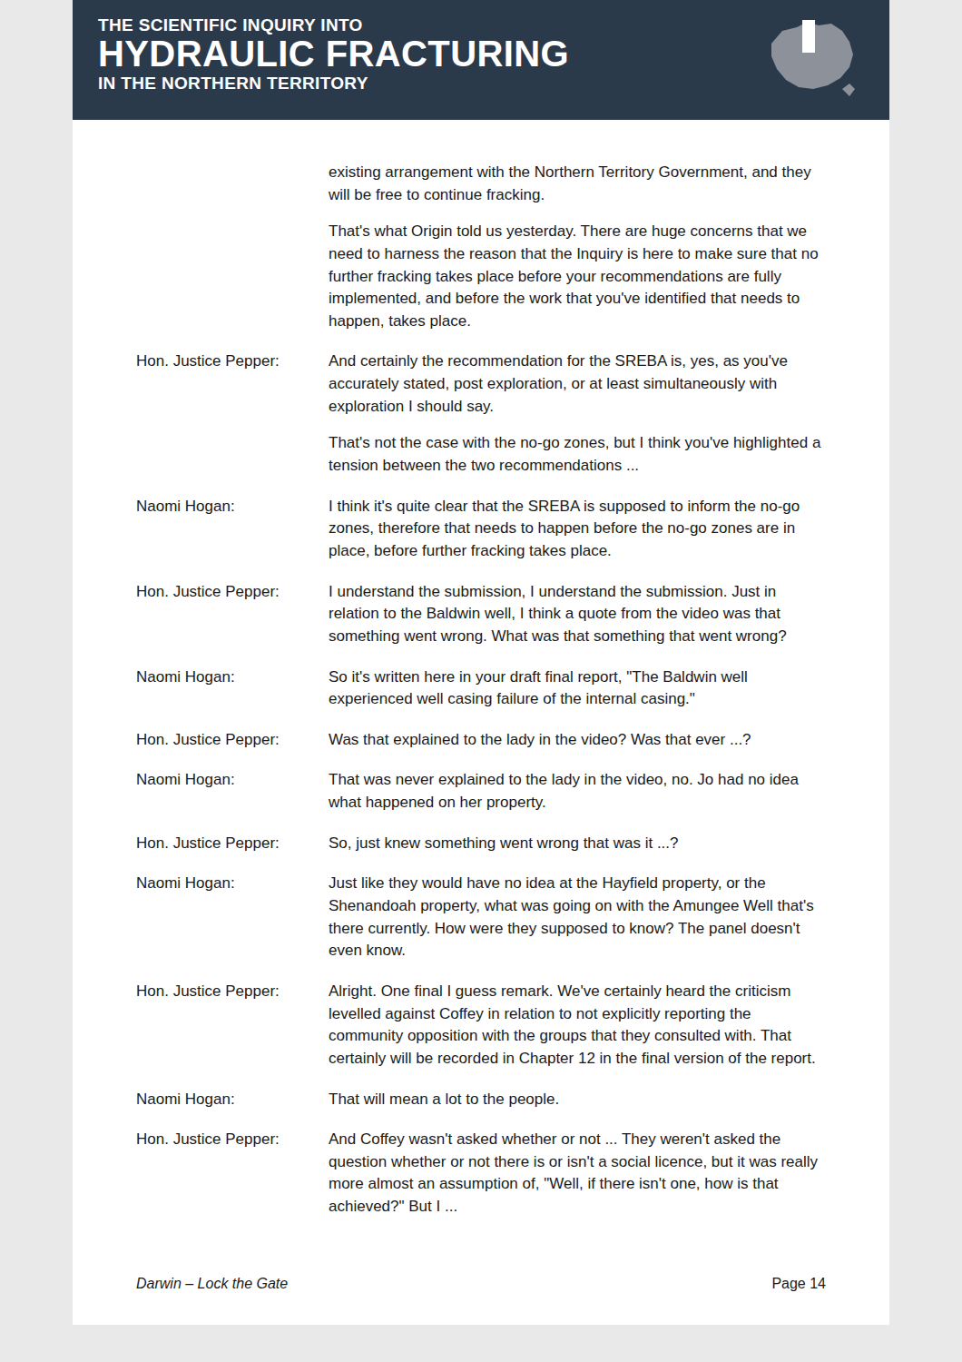The Scientific Inquiry into Hydraulic Fracturing in the Northern Territory
existing arrangement with the Northern Territory Government, and they will be free to continue fracking.
That's what Origin told us yesterday. There are huge concerns that we need to harness the reason that the Inquiry is here to make sure that no further fracking takes place before your recommendations are fully implemented, and before the work that you've identified that needs to happen, takes place.
Hon. Justice Pepper:
And certainly the recommendation for the SREBA is, yes, as you've accurately stated, post exploration, or at least simultaneously with exploration I should say.
That's not the case with the no-go zones, but I think you've highlighted a tension between the two recommendations ...
Naomi Hogan:
I think it's quite clear that the SREBA is supposed to inform the no-go zones, therefore that needs to happen before the no-go zones are in place, before further fracking takes place.
Hon. Justice Pepper:
I understand the submission, I understand the submission. Just in relation to the Baldwin well, I think a quote from the video was that something went wrong. What was that something that went wrong?
Naomi Hogan:
So it's written here in your draft final report, "The Baldwin well experienced well casing failure of the internal casing."
Hon. Justice Pepper:
Was that explained to the lady in the video? Was that ever ...?
Naomi Hogan:
That was never explained to the lady in the video, no. Jo had no idea what happened on her property.
Hon. Justice Pepper:
So, just knew something went wrong that was it ...?
Naomi Hogan:
Just like they would have no idea at the Hayfield property, or the Shenandoah property, what was going on with the Amungee Well that's there currently. How were they supposed to know? The panel doesn't even know.
Hon. Justice Pepper:
Alright. One final I guess remark. We've certainly heard the criticism levelled against Coffey in relation to not explicitly reporting the community opposition with the groups that they consulted with. That certainly will be recorded in Chapter 12 in the final version of the report.
Naomi Hogan:
That will mean a lot to the people.
Hon. Justice Pepper:
And Coffey wasn't asked whether or not ... They weren't asked the question whether or not there is or isn't a social licence, but it was really more almost an assumption of, "Well, if there isn't one, how is that achieved?" But I ...
Darwin – Lock the Gate Page 14